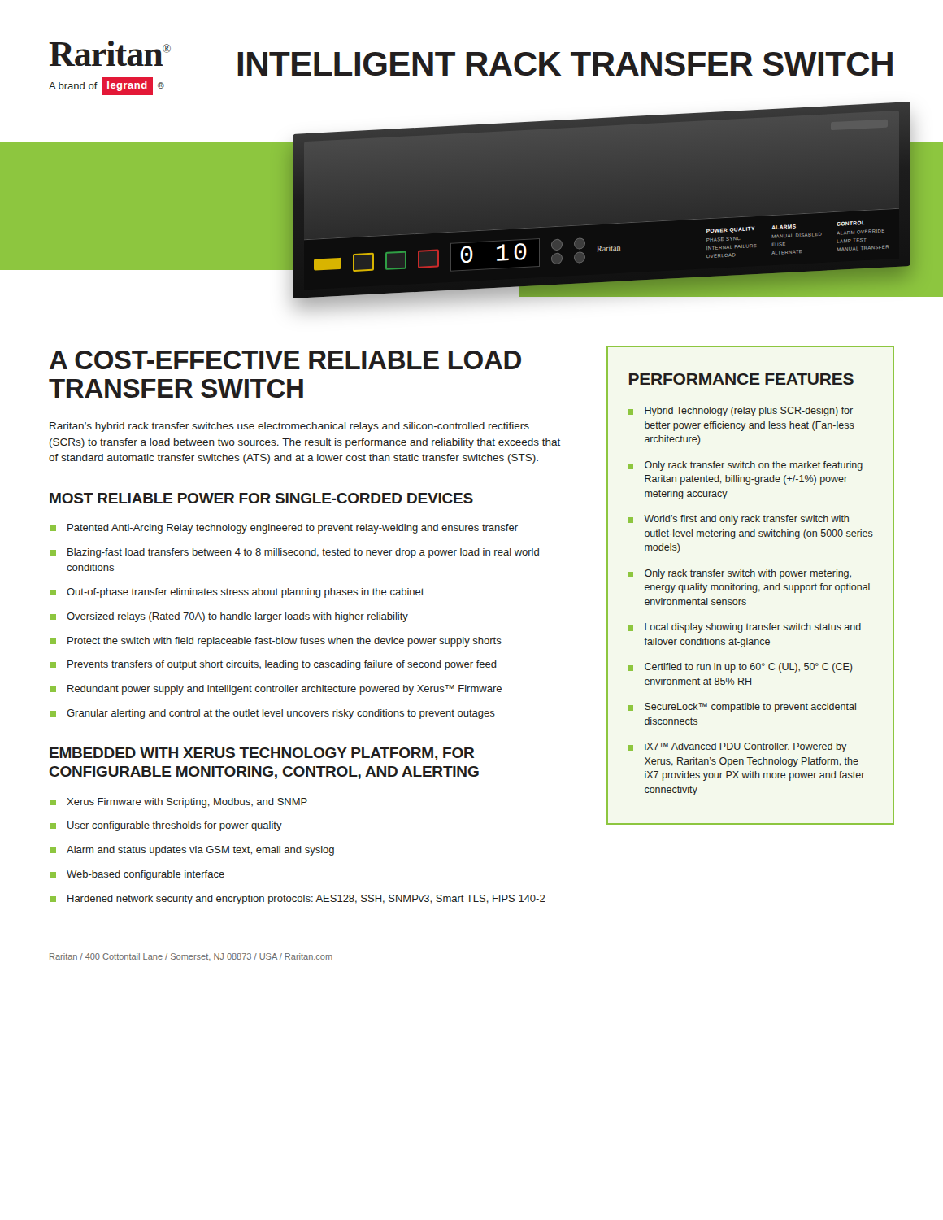Raritan®
A brand of legrand®
Intelligent Rack Transfer Switch
0 10
Raritan
Power Quality Phase Sync
Internal Failure
Overload
Alarms Manual Disabled
Fuse
Alternate
Control Alarm Override
Lamp Test
Manual Transfer
A Cost-Effective Reliable Load Transfer Switch
Raritan’s hybrid rack transfer switches use electromechanical relays and silicon-controlled rectifiers (SCRs) to transfer a load between two sources. The result is performance and reliability that exceeds that of standard automatic transfer switches (ATS) and at a lower cost than static transfer switches (STS).
Most Reliable Power for Single-Corded Devices
Patented Anti-Arcing Relay technology engineered to prevent relay-welding and ensures transfer
Blazing-fast load transfers between 4 to 8 millisecond, tested to never drop a power load in real world conditions
Out-of-phase transfer eliminates stress about planning phases in the cabinet
Oversized relays (Rated 70A) to handle larger loads with higher reliability
Protect the switch with field replaceable fast-blow fuses when the device power supply shorts
Prevents transfers of output short circuits, leading to cascading failure of second power feed
Redundant power supply and intelligent controller architecture powered by Xerus™ Firmware
Granular alerting and control at the outlet level uncovers risky conditions to prevent outages
Embedded with Xerus Technology Platform, for Configurable Monitoring, Control, and Alerting
Xerus Firmware with Scripting, Modbus, and SNMP
User configurable thresholds for power quality
Alarm and status updates via GSM text, email and syslog
Web-based configurable interface
Hardened network security and encryption protocols: AES128, SSH, SNMPv3, Smart TLS, FIPS 140-2
Performance Features
Hybrid Technology (relay plus SCR-design) for better power efficiency and less heat (Fan-less architecture)
Only rack transfer switch on the market featuring Raritan patented, billing-grade (+/-1%) power metering accuracy
World’s first and only rack transfer switch with outlet-level metering and switching (on 5000 series models)
Only rack transfer switch with power metering, energy quality monitoring, and support for optional environmental sensors
Local display showing transfer switch status and failover conditions at-glance
Certified to run in up to 60° C (UL), 50° C (CE) environment at 85% RH
SecureLock™ compatible to prevent accidental disconnects
iX7™ Advanced PDU Controller. Powered by Xerus, Raritan’s Open Technology Platform, the iX7 provides your PX with more power and faster connectivity
Raritan / 400 Cottontail Lane / Somerset, NJ 08873 / USA / Raritan.com